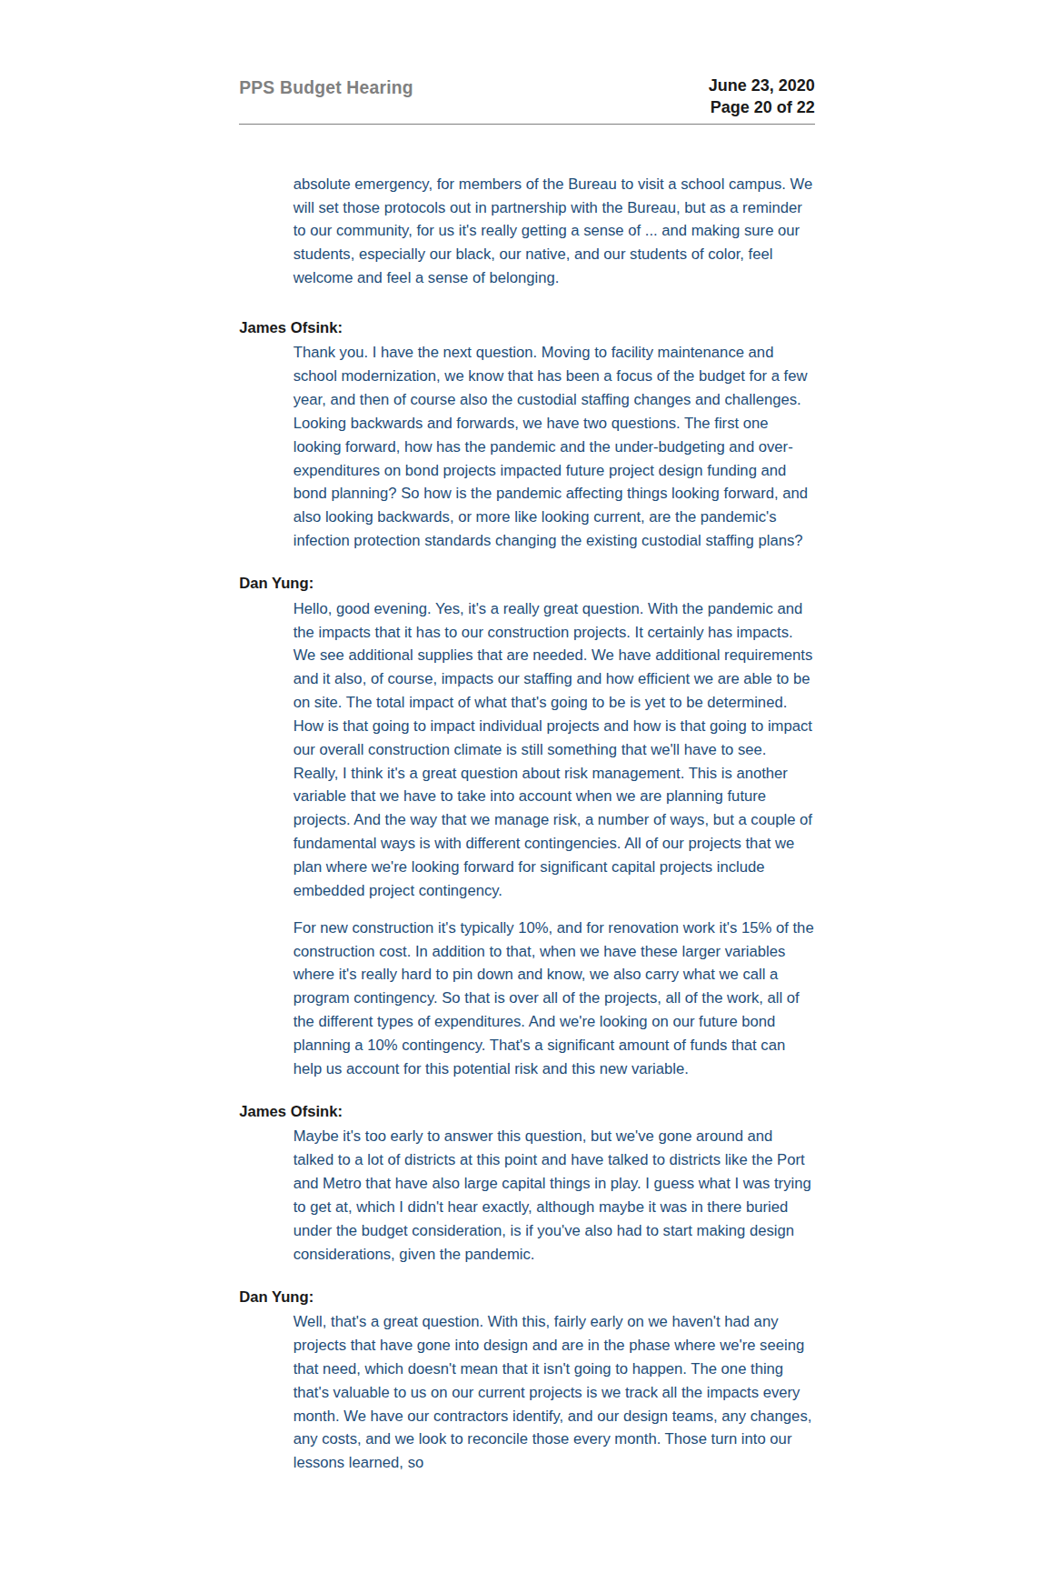PPS Budget Hearing
June 23, 2020
Page 20 of 22
absolute emergency, for members of the Bureau to visit a school campus. We will set those protocols out in partnership with the Bureau, but as a reminder to our community, for us it's really getting a sense of ... and making sure our students, especially our black, our native, and our students of color, feel welcome and feel a sense of belonging.
James Ofsink:
Thank you. I have the next question. Moving to facility maintenance and school modernization, we know that has been a focus of the budget for a few year, and then of course also the custodial staffing changes and challenges. Looking backwards and forwards, we have two questions. The first one looking forward, how has the pandemic and the under-budgeting and over-expenditures on bond projects impacted future project design funding and bond planning? So how is the pandemic affecting things looking forward, and also looking backwards, or more like looking current, are the pandemic's infection protection standards changing the existing custodial staffing plans?
Dan Yung:
Hello, good evening. Yes, it's a really great question. With the pandemic and the impacts that it has to our construction projects. It certainly has impacts. We see additional supplies that are needed. We have additional requirements and it also, of course, impacts our staffing and how efficient we are able to be on site. The total impact of what that's going to be is yet to be determined. How is that going to impact individual projects and how is that going to impact our overall construction climate is still something that we'll have to see. Really, I think it's a great question about risk management. This is another variable that we have to take into account when we are planning future projects. And the way that we manage risk, a number of ways, but a couple of fundamental ways is with different contingencies. All of our projects that we plan where we're looking forward for significant capital projects include embedded project contingency.
For new construction it's typically 10%, and for renovation work it's 15% of the construction cost. In addition to that, when we have these larger variables where it's really hard to pin down and know, we also carry what we call a program contingency. So that is over all of the projects, all of the work, all of the different types of expenditures. And we're looking on our future bond planning a 10% contingency. That's a significant amount of funds that can help us account for this potential risk and this new variable.
James Ofsink:
Maybe it's too early to answer this question, but we've gone around and talked to a lot of districts at this point and have talked to districts like the Port and Metro that have also large capital things in play. I guess what I was trying to get at, which I didn't hear exactly, although maybe it was in there buried under the budget consideration, is if you've also had to start making design considerations, given the pandemic.
Dan Yung:
Well, that's a great question. With this, fairly early on we haven't had any projects that have gone into design and are in the phase where we're seeing that need, which doesn't mean that it isn't going to happen. The one thing that's valuable to us on our current projects is we track all the impacts every month. We have our contractors identify, and our design teams, any changes, any costs, and we look to reconcile those every month. Those turn into our lessons learned, so